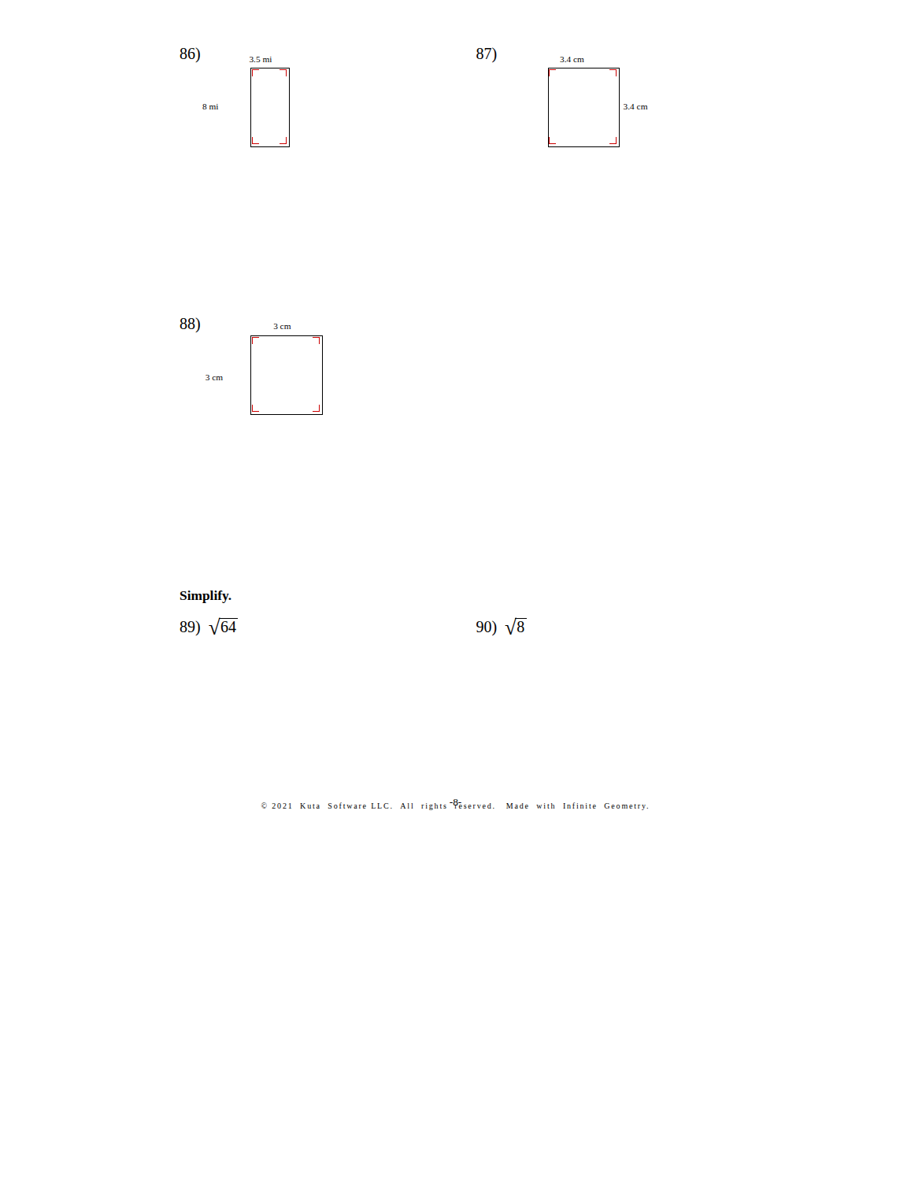86)
3.5 mi
8 mi
87)
3.4 cm
3.4 cm
88)
3 cm
3 cm
Simplify.
89) 64
90) 8
© 2021 Kuta Software LLC. All rights reserved. Made with Infinite Geometry.
-8-